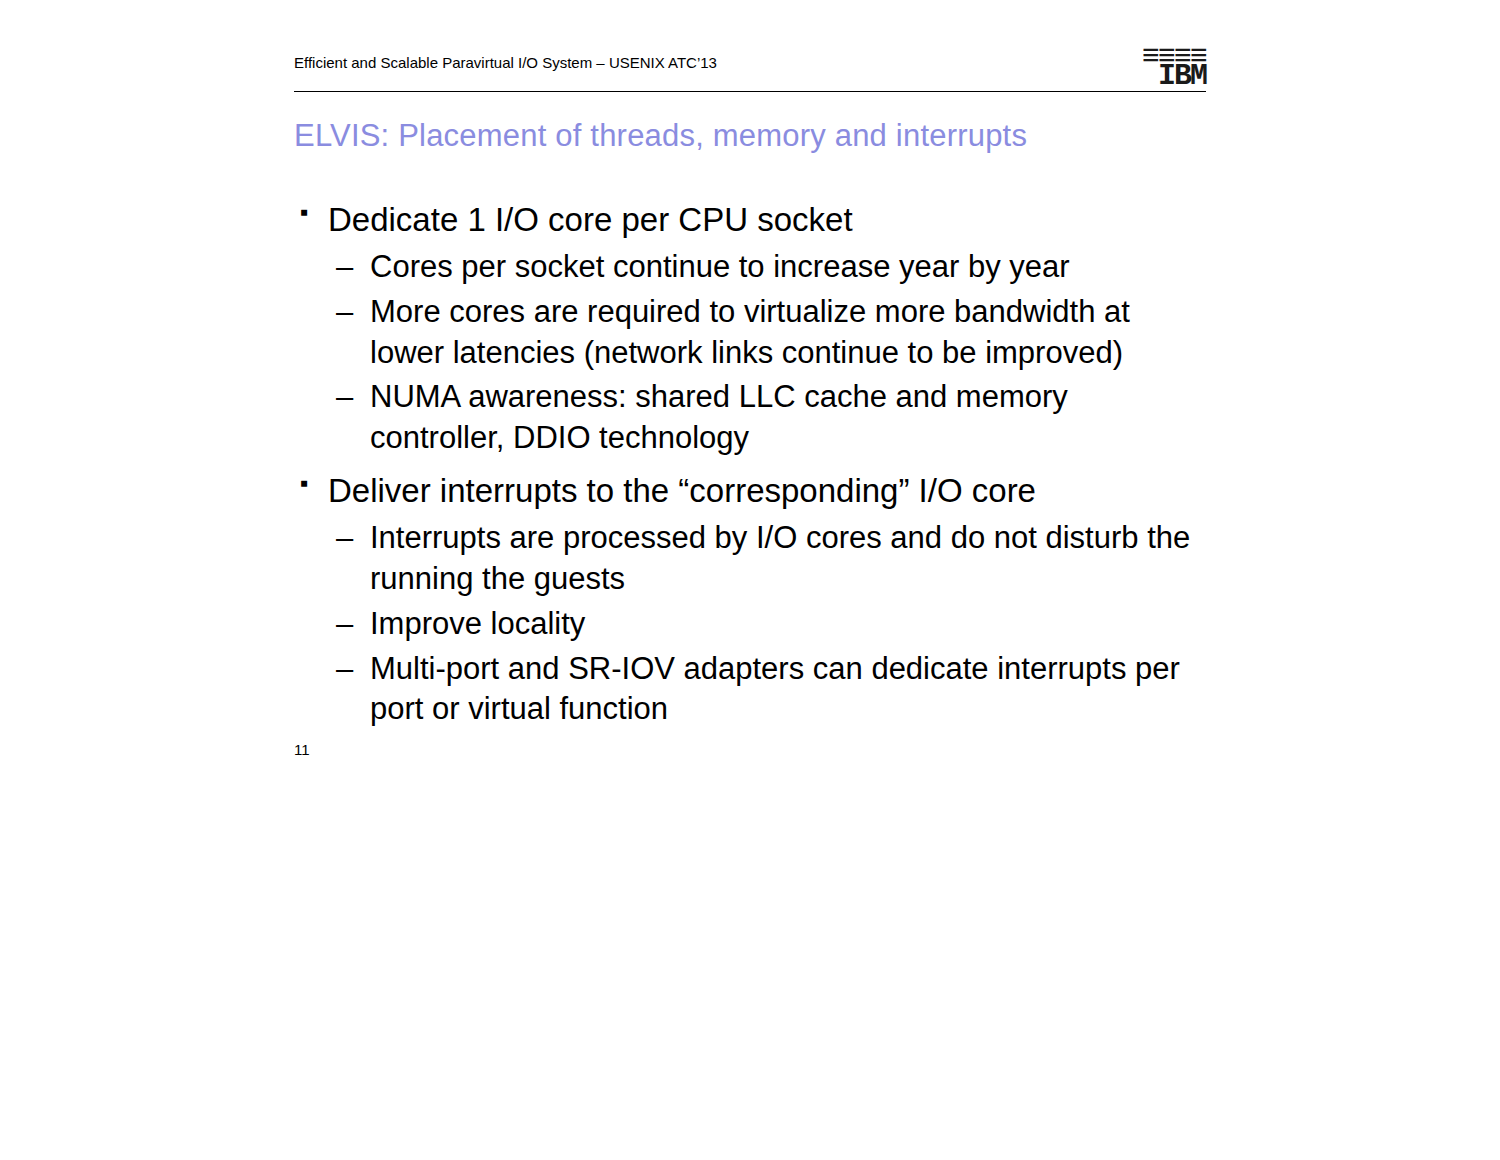Efficient and Scalable Paravirtual I/O System – USENIX ATC’13
≡≡≡≡ IBM
ELVIS: Placement of threads, memory and interrupts
Dedicate 1 I/O core per CPU socket
Cores per socket continue to increase year by year
More cores are required to virtualize more bandwidth at lower latencies (network links continue to be improved)
NUMA awareness: shared LLC cache and memory controller, DDIO technology
Deliver interrupts to the “corresponding” I/O core
Interrupts are processed by I/O cores and do not disturb the running the guests
Improve locality
Multi-port and SR-IOV adapters can dedicate interrupts per port or virtual function
11